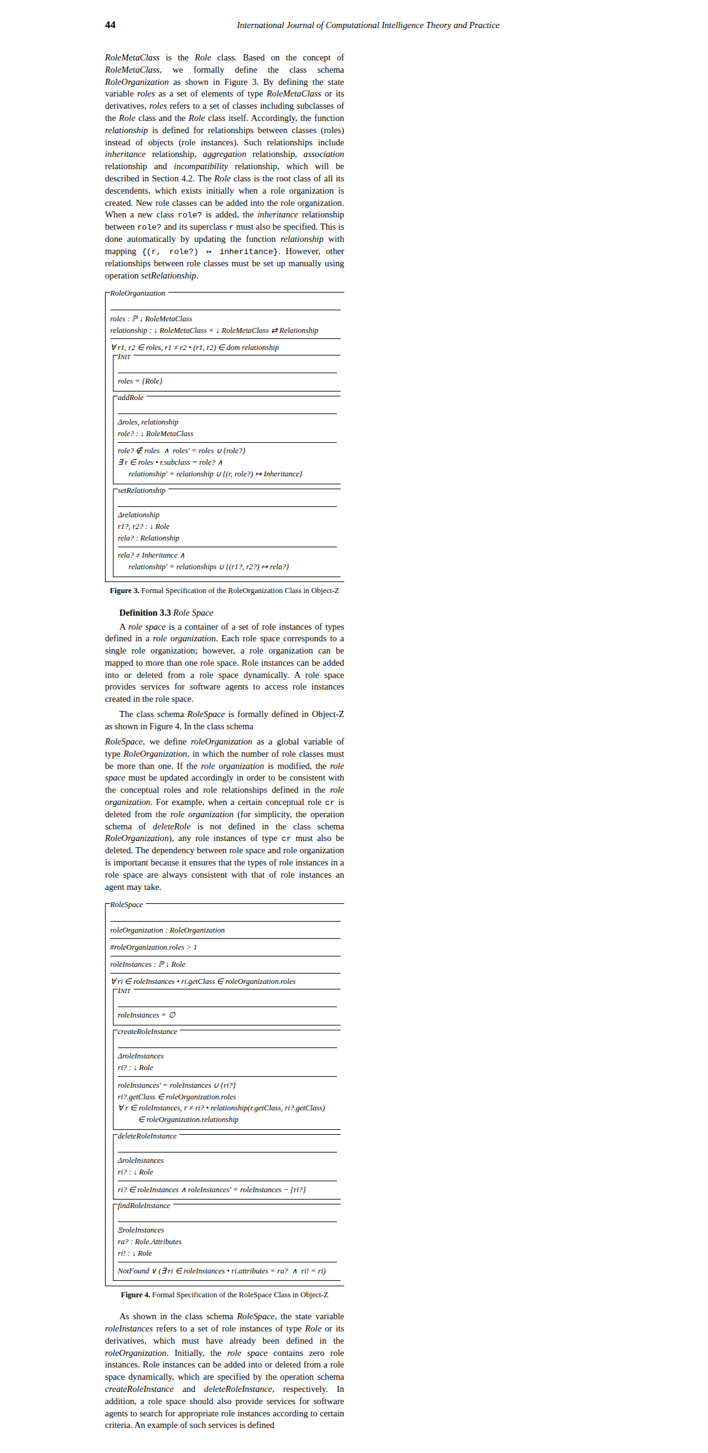44
International Journal of Computational Intelligence Theory and Practice
RoleMetaClass is the Role class. Based on the concept of RoleMetaClass, we formally define the class schema RoleOrganization as shown in Figure 3. By defining the state variable roles as a set of elements of type RoleMetaClass or its derivatives, roles refers to a set of classes including subclasses of the Role class and the Role class itself. Accordingly, the function relationship is defined for relationships between classes (roles) instead of objects (role instances). Such relationships include inheritance relationship, aggregation relationship, association relationship and incompatibility relationship, which will be described in Section 4.2. The Role class is the root class of all its descendents, which exists initially when a role organization is created. New role classes can be added into the role organization. When a new class role? is added, the inheritance relationship between role? and its superclass r must also be specified. This is done automatically by updating the function relationship with mapping {(r, role?) ↦ inheritance}. However, other relationships between role classes must be set up manually using operation setRelationship.
RoleOrganization
roles : ℙ ↓ RoleMetaClass
relationship : ↓ RoleMetaClass × ↓ RoleMetaClass ⇄ Relationship
∀ r1, r2 ∈ roles, r1 ≠ r2 • (r1, r2) ∈ dom relationship
INIT
roles = {Role}
addRole
Δroles, relationship
role? : ↓ RoleMetaClass
role? ∉ roles ∧ roles′ = roles ∪ {role?}
∃ r ∈ roles • r.subclass = role? ∧
relationship′ = relationship ∪ {(r, role?) ↦ Inheritance}
setRelationship
Δrelationship
r1?, r2? : ↓ Role
rela? : Relationship
rela? ≠ Inheritance ∧
relationship′ = relationships ∪ {(r1?, r2?) ↦ rela?}
Figure 3. Formal Specification of the RoleOrganization Class in Object-Z
Definition 3.3 Role Space
A role space is a container of a set of role instances of types defined in a role organization. Each role space corresponds to a single role organization; however, a role organization can be mapped to more than one role space. Role instances can be added into or deleted from a role space dynamically. A role space provides services for software agents to access role instances created in the role space.
The class schema RoleSpace is formally defined in Object-Z as shown in Figure 4. In the class schema
RoleSpace, we define roleOrganization as a global variable of type RoleOrganization, in which the number of role classes must be more than one. If the role organization is modified, the role space must be updated accordingly in order to be consistent with the conceptual roles and role relationships defined in the role organization. For example, when a certain conceptual role cr is deleted from the role organization (for simplicity, the operation schema of deleteRole is not defined in the class schema RoleOrganization), any role instances of type cr must also be deleted. The dependency between role space and role organization is important because it ensures that the types of role instances in a role space are always consistent with that of role instances an agent may take.
RoleSpace
roleOrganization : RoleOrganization
#roleOrganization.roles > 1
roleInstances : ℙ ↓ Role
∀ ri ∈ roleInstances • ri.getClass ∈ roleOrganization.roles
INIT
roleInstances = ∅
createRoleInstance
ΔroleInstances
ri? : ↓ Role
roleInstances′ = roleInstances ∪ {ri?}
ri?.getClass ∈ roleOrganization.roles
∀ r ∈ roleInstances, r ≠ ri? • relationship(r.getClass, ri?.getClass)
∈ roleOrganization.relationship
deleteRoleInstance
ΔroleInstances
ri? : ↓ Role
ri? ∈ roleInstances ∧ roleInstances′ = roleInstances − {ri?}
findRoleInstance
ΞroleInstances
ra? : Role.Attributes
ri! : ↓ Role
NotFound ∨ (∃ ri ∈ roleInstances • ri.attributes = ra? ∧ ri! = ri)
Figure 4. Formal Specification of the RoleSpace Class in Object-Z
As shown in the class schema RoleSpace, the state variable roleInstances refers to a set of role instances of type Role or its derivatives, which must have already been defined in the roleOrganization. Initially, the role space contains zero role instances. Role instances can be added into or deleted from a role space dynamically, which are specified by the operation schema createRoleInstance and deleteRoleInstance, respectively. In addition, a role space should also provide services for software agents to search for appropriate role instances according to certain criteria. An example of such services is defined